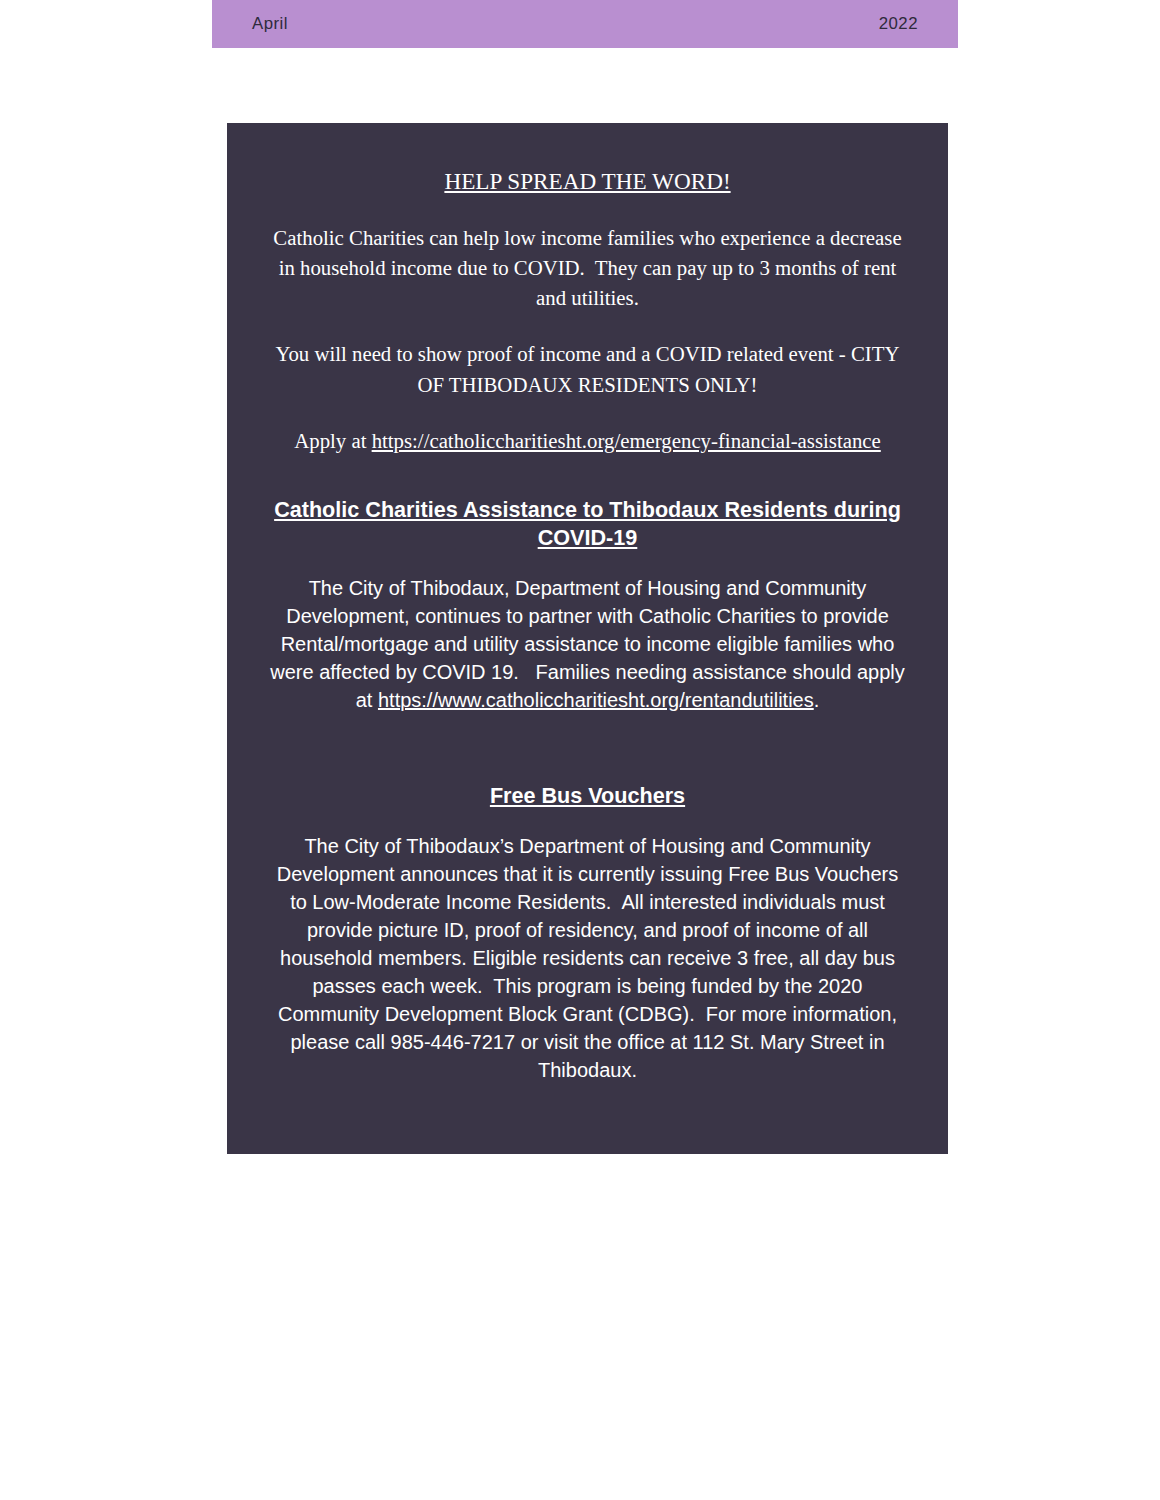April 2022
HELP SPREAD THE WORD!
Catholic Charities can help low income families who experience a decrease in household income due to COVID. They can pay up to 3 months of rent and utilities.
You will need to show proof of income and a COVID related event - CITY OF THIBODAUX RESIDENTS ONLY!
Apply at https://catholiccharitiesht.org/emergency-financial-assistance
Catholic Charities Assistance to Thibodaux Residents during COVID-19
The City of Thibodaux, Department of Housing and Community Development, continues to partner with Catholic Charities to provide Rental/mortgage and utility assistance to income eligible families who were affected by COVID 19. Families needing assistance should apply at https://www.catholiccharitiesht.org/rentandutilities.
Free Bus Vouchers
The City of Thibodaux’s Department of Housing and Community Development announces that it is currently issuing Free Bus Vouchers to Low-Moderate Income Residents. All interested individuals must provide picture ID, proof of residency, and proof of income of all household members. Eligible residents can receive 3 free, all day bus passes each week. This program is being funded by the 2020 Community Development Block Grant (CDBG). For more information, please call 985-446-7217 or visit the office at 112 St. Mary Street in Thibodaux.